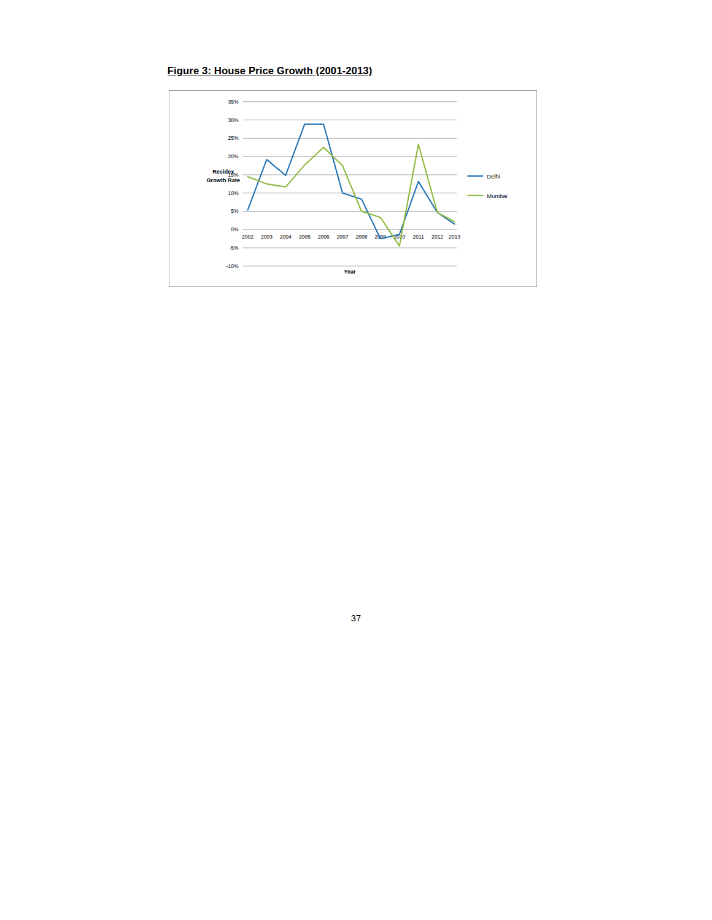Figure 3: House Price Growth (2001-2013)
35% 30% 25% 20% 15% 10% 5% 0% -5% -10% Residex Growth Rate 2002 2003 2004 2005 2006 2007 2008 2009 2010 2011 2012 2013 Year Delhi Mumbai
37